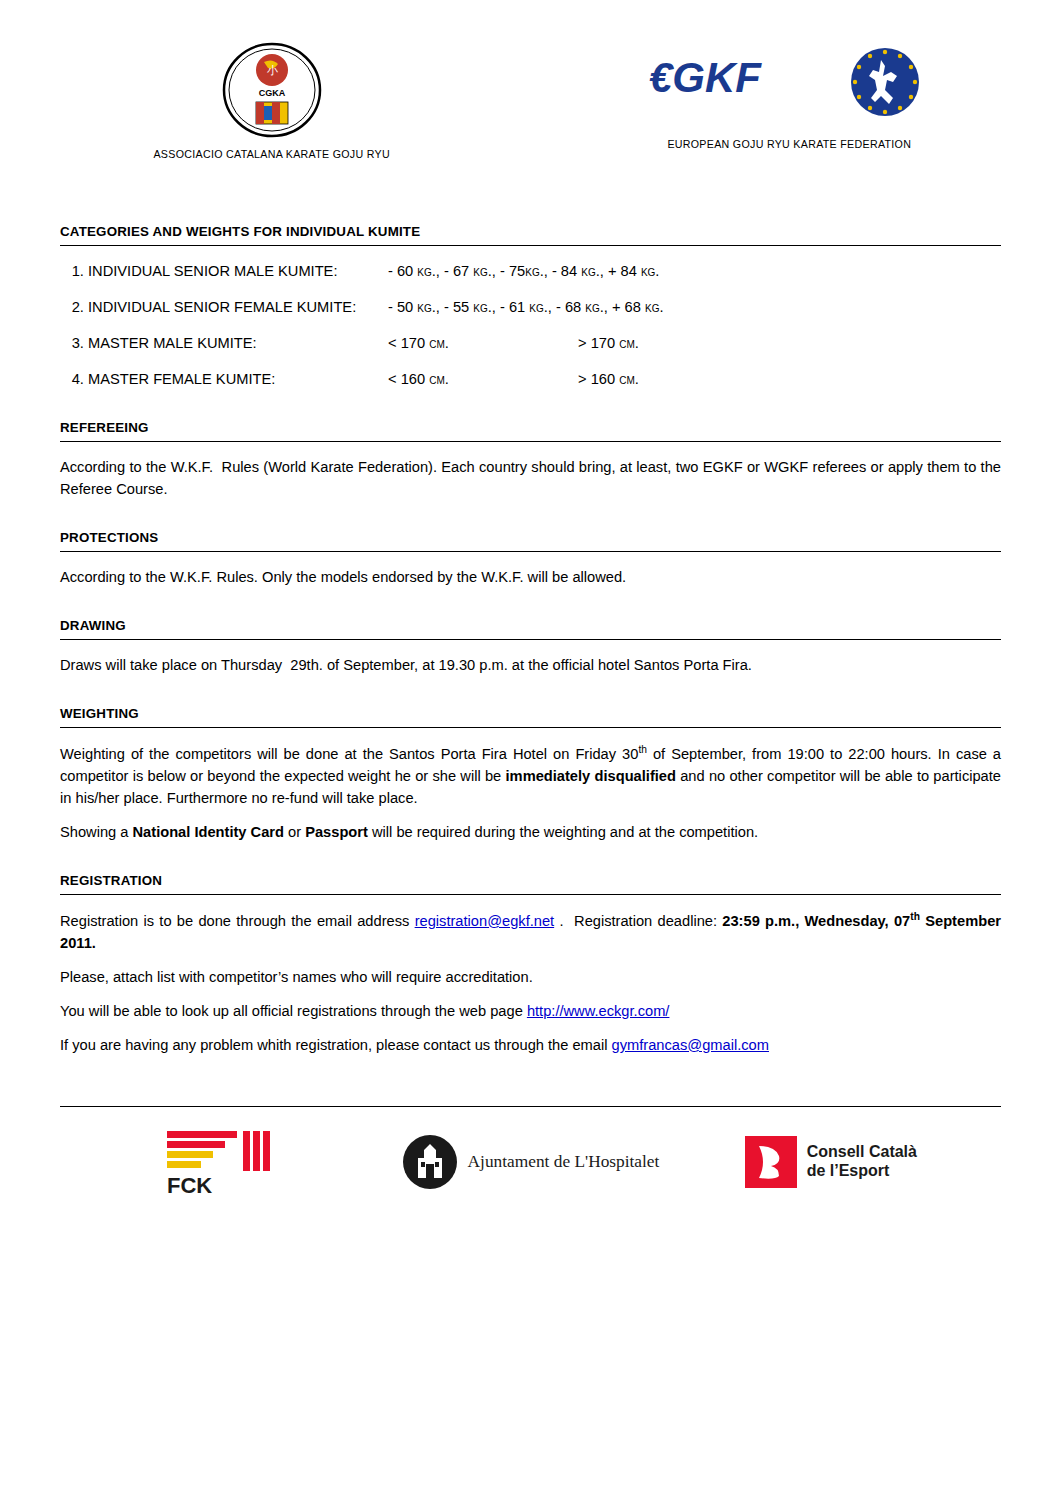小 CGKA
ASSOCIACIO CATALANA KARATE GOJU RYU
€GKF
EUROPEAN GOJU RYU KARATE FEDERATION
CATEGORIES AND WEIGHTS FOR INDIVIDUAL KUMITE
INDIVIDUAL SENIOR MALE KUMITE: - 60 kg., - 67 kg., - 75kg., - 84 kg., + 84 kg.
INDIVIDUAL SENIOR FEMALE KUMITE: - 50 kg., - 55 kg., - 61 kg., - 68 kg., + 68 kg.
MASTER MALE KUMITE: < 170 cm.> 170 cm.
MASTER FEMALE KUMITE: < 160 cm.> 160 cm.
REFEREEING
According to the W.K.F. Rules (World Karate Federation). Each country should bring, at least, two EGKF or WGKF referees or apply them to the Referee Course.
PROTECTIONS
According to the W.K.F. Rules. Only the models endorsed by the W.K.F. will be allowed.
DRAWING
Draws will take place on Thursday 29th. of September, at 19.30 p.m. at the official hotel Santos Porta Fira.
WEIGHTING
Weighting of the competitors will be done at the Santos Porta Fira Hotel on Friday 30th of September, from 19:00 to 22:00 hours. In case a competitor is below or beyond the expected weight he or she will be immediately disqualified and no other competitor will be able to participate in his/her place. Furthermore no re-fund will take place.
Showing a National Identity Card or Passport will be required during the weighting and at the competition.
REGISTRATION
Registration is to be done through the email address registration@egkf.net . Registration deadline: 23:59 p.m., Wednesday, 07th September 2011.
Please, attach list with competitor’s names who will require accreditation.
You will be able to look up all official registrations through the web page http://www.eckgr.com/
If you are having any problem whith registration, please contact us through the email gymfrancas@gmail.com
FCK
Ajuntament de L'Hospitalet
Consell Català
de l’Esport